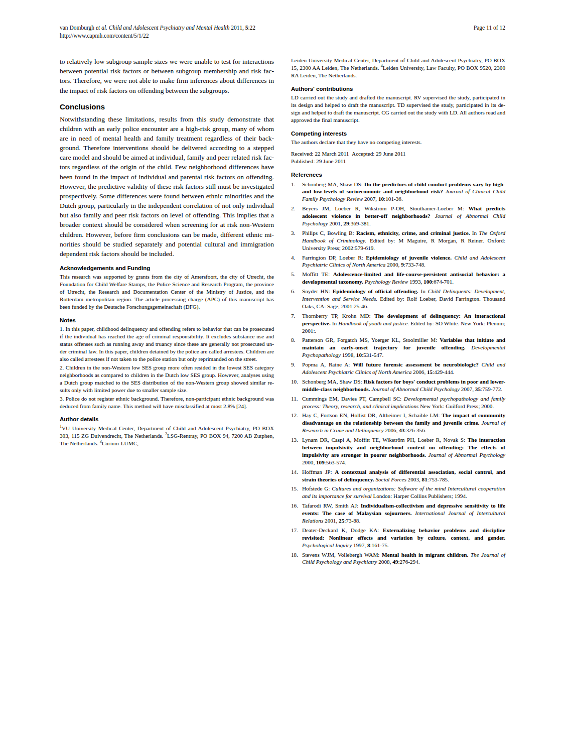van Domburgh et al. Child and Adolescent Psychiatry and Mental Health 2011, 5:22
http://www.capmh.com/content/5/1/22
Page 11 of 12
to relatively low subgroup sample sizes we were unable to test for interactions between potential risk factors or between subgroup membership and risk factors. Therefore, we were not able to make firm inferences about differences in the impact of risk factors on offending between the subgroups.
Conclusions
Notwithstanding these limitations, results from this study demonstrate that children with an early police encounter are a high-risk group, many of whom are in need of mental health and family treatment regardless of their background. Therefore interventions should be delivered according to a stepped care model and should be aimed at individual, family and peer related risk factors regardless of the origin of the child. Few neighborhood differences have been found in the impact of individual and parental risk factors on offending. However, the predictive validity of these risk factors still must be investigated prospectively. Some differences were found between ethnic minorities and the Dutch group, particularly in the independent correlation of not only individual but also family and peer risk factors on level of offending. This implies that a broader context should be considered when screening for at risk non-Western children. However, before firm conclusions can be made, different ethnic minorities should be studied separately and potential cultural and immigration dependent risk factors should be included.
Acknowledgements and Funding
This research was supported by grants from the city of Amersfoort, the city of Utrecht, the Foundation for Child Welfare Stamps, the Police Science and Research Program, the province of Utrecht, the Research and Documentation Center of the Ministry of Justice, and the Rotterdam metropolitan region. The article processing charge (APC) of this manuscript has been funded by the Deutsche Forschungsgemeinschaft (DFG).
Notes
1. In this paper, childhood delinquency and offending refers to behavior that can be prosecuted if the individual has reached the age of criminal responsibility. It excludes substance use and status offenses such as running away and truancy since these are generally not prosecuted under criminal law. In this paper, children detained by the police are called arrestees. Children are also called arrestees if not taken to the police station but only reprimanded on the street.
2. Children in the non-Western low SES group more often resided in the lowest SES category neighborhoods as compared to children in the Dutch low SES group. However, analyses using a Dutch group matched to the SES distribution of the non-Western group showed similar results only with limited power due to smaller sample size.
3. Police do not register ethnic background. Therefore, non-participant ethnic background was deduced from family name. This method will have misclassified at most 2.8% [24].
Author details
1VU University Medical Center, Department of Child and Adolescent Psychiatry, PO BOX 303, 115 ZG Duivendrecht, The Netherlands. 2LSG-Rentray, PO BOX 94, 7200 AB Zutphen, The Netherlands. 3Curium-LUMC,
Leiden University Medical Center, Department of Child and Adolescent Psychiatry, PO BOX 15, 2300 AA Leiden, The Netherlands. 4Leiden University, Law Faculty, PO BOX 9520, 2300 RA Leiden, The Netherlands.
Authors' contributions
LD carried out the study and drafted the manuscript. RV supervised the study, participated in its design and helped to draft the manuscript. TD supervised the study, participated in its design and helped to draft the manuscript. CG carried out the study with LD. All authors read and approved the final manuscript.
Competing interests
The authors declare that they have no competing interests.
Received: 22 March 2011 Accepted: 29 June 2011
Published: 29 June 2011
References
Schonberg MA, Shaw DS: Do the predictors of child conduct problems vary by high- and low-levels of socioeconomic and neighborhood risk? Journal of Clinical Child Family Psychology Review 2007, 10:101-36.
Beyers JM, Loeber R, Wikström P-OH, Stouthamer-Loeber M: What predicts adolescent violence in better-off neighborhoods? Journal of Abnormal Child Psychology 2001, 29:369-381.
Philips C, Bowling B: Racism, ethnicity, crime, and criminal justice. In The Oxford Handbook of Criminology. Edited by: M Maguire, R Morgan, R Reiner. Oxford: University Press; 2002:579-619.
Farrington DP, Loeber R: Epidemiology of juvenile violence. Child and Adolescent Psychiatric Clinics of North America 2000, 9:733-748.
Moffitt TE: Adolescence-limited and life-course-persistent antisocial behavior: a developmental taxonomy. Psychology Review 1993, 100:674-701.
Snyder HN: Epidemiology of official offending. In Child Delinquents: Development, Intervention and Service Needs. Edited by: Rolf Loeber, David Farrington. Thousand Oaks, CA: Sage; 2001:25-46.
Thornberry TP, Krohn MD: The development of delinquency: An interactional perspective. In Handbook of youth and justice. Edited by: SO White. New York: Plenum; 2001:.
Patterson GR, Forgatch MS, Yoerger KL, Stoolmiller M: Variables that initiate and maintain an early-onset trajectory for juvenile offending. Developmental Psychopathology 1998, 10:531-547.
Popma A, Raine A: Will future forensic assessment be neurobiologic? Child and Adolescent Psychiatric Clinics of North America 2006, 15:429-444.
Schonberg MA, Shaw DS: Risk factors for boys' conduct problems in poor and lower-middle-class neighborhoods. Journal of Abnormal Child Psychology 2007, 35:759-772.
Cummings EM, Davies PT, Campbell SC: Developmental psychopathology and family process: Theory, research, and clinical implications New York: Guilford Press; 2000.
Hay C, Fortson EN, Hollist DR, Altheimer I, Schaible LM: The impact of community disadvantage on the relationship between the family and juvenile crime. Journal of Research in Crime and Delinquency 2006, 43:326-356.
Lynam DR, Caspi A, Moffitt TE, Wikström PH, Loeber R, Novak S: The interaction between impulsivity and neighborhood context on offending: The effects of impulsivity are stronger in poorer neighborhoods. Journal of Abnormal Psychology 2000, 109:563-574.
Hoffman JP: A contextual analysis of differential association, social control, and strain theories of delinquency. Social Forces 2003, 81:753-785.
Hofstede G: Cultures and organizations: Software of the mind Intercultural cooperation and its importance for survival London: Harper Collins Publishers; 1994.
Tafarodi RW, Smith AJ: Individualism-collectivism and depressive sensitivity to life events: The case of Malaysian sojourners. International Journal of Intercultural Relations 2001, 25:73-88.
Deater-Deckard K, Dodge KA: Externalizing behavior problems and discipline revisited: Nonlinear effects and variation by culture, context, and gender. Psychological Inquiry 1997, 8:161-75.
Stevens WJM, Vollebergh WAM: Mental health in migrant children. The Journal of Child Psychology and Psychiatry 2008, 49:276-294.